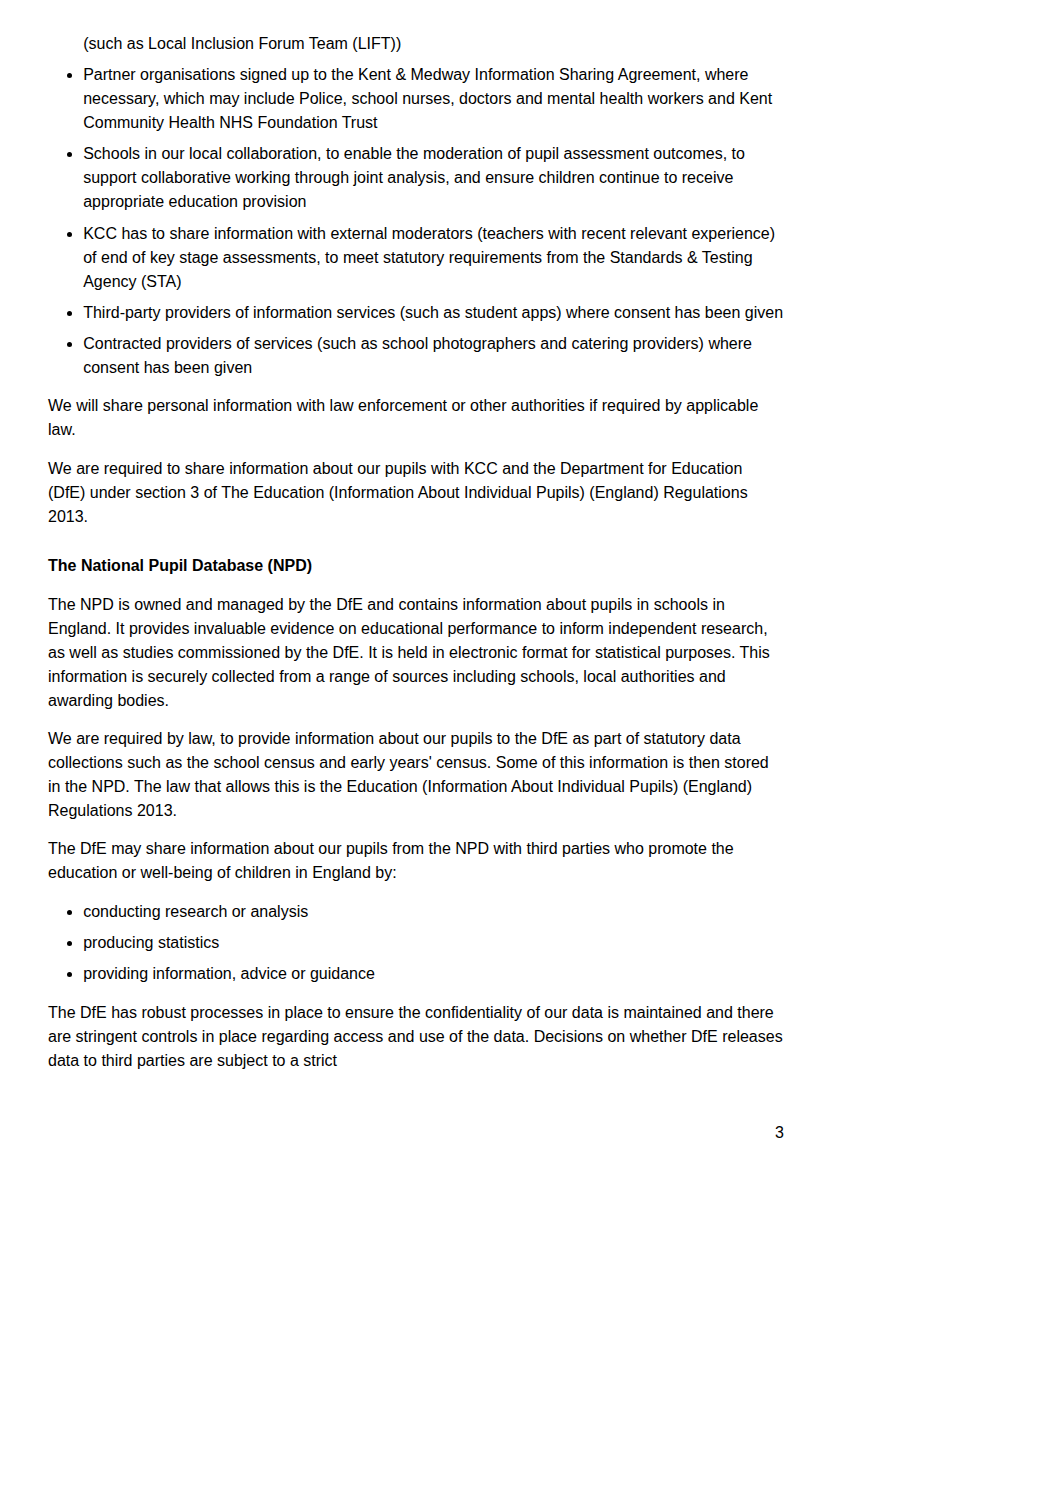(such as Local Inclusion Forum Team (LIFT))
Partner organisations signed up to the Kent & Medway Information Sharing Agreement, where necessary, which may include Police, school nurses, doctors and mental health workers and Kent Community Health NHS Foundation Trust
Schools in our local collaboration, to enable the moderation of pupil assessment outcomes, to support collaborative working through joint analysis, and ensure children continue to receive appropriate education provision
KCC has to share information with external moderators (teachers with recent relevant experience) of end of key stage assessments, to meet statutory requirements from the Standards & Testing Agency (STA)
Third-party providers of information services (such as student apps) where consent has been given
Contracted providers of services (such as school photographers and catering providers) where consent has been given
We will share personal information with law enforcement or other authorities if required by applicable law.
We are required to share information about our pupils with KCC and the Department for Education (DfE) under section 3 of The Education (Information About Individual Pupils) (England) Regulations 2013.
The National Pupil Database (NPD)
The NPD is owned and managed by the DfE and contains information about pupils in schools in England. It provides invaluable evidence on educational performance to inform independent research, as well as studies commissioned by the DfE. It is held in electronic format for statistical purposes. This information is securely collected from a range of sources including schools, local authorities and awarding bodies.
We are required by law, to provide information about our pupils to the DfE as part of statutory data collections such as the school census and early years' census. Some of this information is then stored in the NPD. The law that allows this is the Education (Information About Individual Pupils) (England) Regulations 2013.
The DfE may share information about our pupils from the NPD with third parties who promote the education or well-being of children in England by:
conducting research or analysis
producing statistics
providing information, advice or guidance
The DfE has robust processes in place to ensure the confidentiality of our data is maintained and there are stringent controls in place regarding access and use of the data. Decisions on whether DfE releases data to third parties are subject to a strict
3